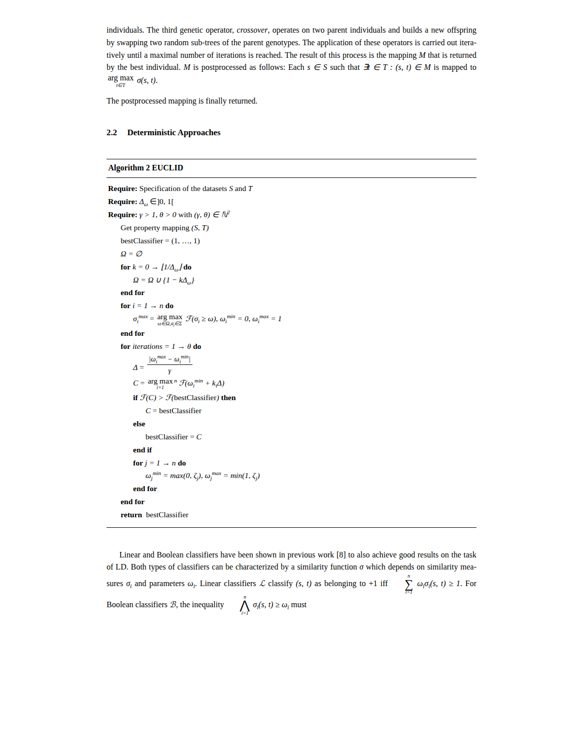individuals. The third genetic operator, crossover, operates on two parent individuals and builds a new offspring by swapping two random sub-trees of the parent genotypes. The application of these operators is carried out iteratively until a maximal number of iterations is reached. The result of this process is the mapping M that is returned by the best individual. M is postprocessed as follows: Each s ∈ S such that ∃t ∈ T : (s, t) ∈ M is mapped to arg max t∈T σ(s, t).
The postprocessed mapping is finally returned.
2.2 Deterministic Approaches
Algorithm 2 EUCLID
Require: Specification of the datasets S and T
Require: Δω ∈]0, 1[
Require: γ > 1, θ > 0 with (γ, θ) ∈ ℕ2
Get property mapping (S, T)
bestClassifier = (1, …, 1)
Ω = ∅
for k = 0 → ⌊1/Δω⌋ do
Ω = Ω ∪ {1 − kΔω}
end for
for i = 1 → n do
σimax = arg max ω∈Ω,σi∈Σ ℱ(σi ≥ ω), ωimin = 0, ωimax = 1
end for
for iterations = 1 → θ do
Δ = |ωimax − ωimin|γ
C = arg max i=1n ℱ(ωimin + kiΔ)
if ℱ(C) > ℱ(bestClassifier) then
C = bestClassifier
else
bestClassifier = C
end if
for j = 1 → n do
ωjmin = max(0, ζj), ωjmax = min(1, ζj)
end for
end for
return bestClassifier
Linear and Boolean classifiers have been shown in previous work [8] to also achieve good results on the task of LD. Both types of classifiers can be characterized by a similarity function σ which depends on similarity measures σi and parameters ωi. Linear classifiers ℒ classify (s, t) as belonging to +1 iff n∑i=1 ωiσi(s, t) ≥ 1. For Boolean classifiers ℬ, the inequality n⋀i=1 σi(s, t) ≥ ωi must